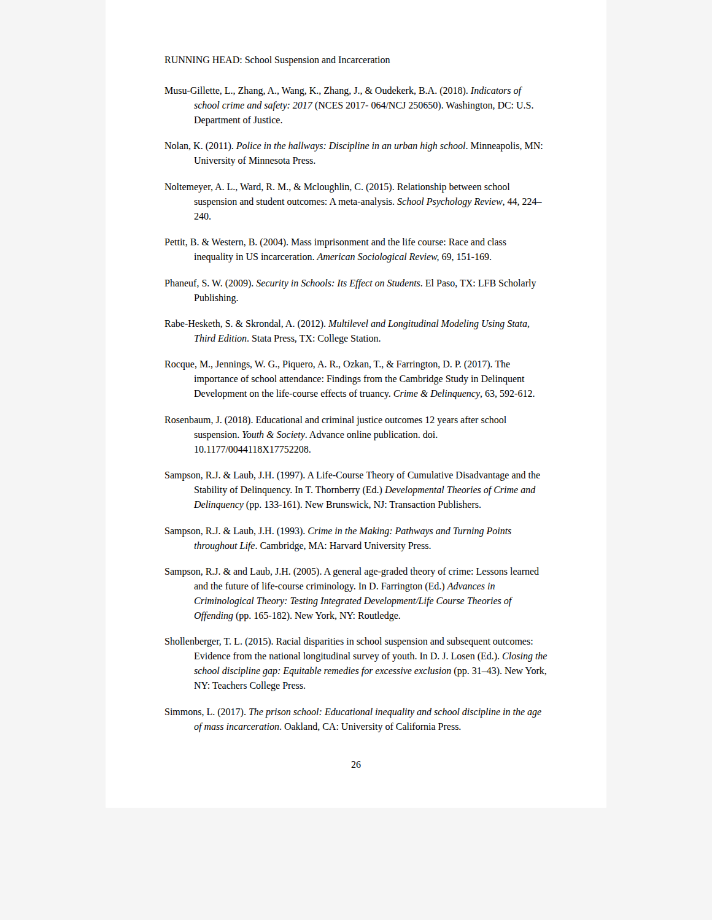RUNNING HEAD: School Suspension and Incarceration
Musu-Gillette, L., Zhang, A., Wang, K., Zhang, J., & Oudekerk, B.A. (2018). Indicators of school crime and safety: 2017 (NCES 2017- 064/NCJ 250650). Washington, DC: U.S. Department of Justice.
Nolan, K. (2011). Police in the hallways: Discipline in an urban high school. Minneapolis, MN: University of Minnesota Press.
Noltemeyer, A. L., Ward, R. M., & Mcloughlin, C. (2015). Relationship between school suspension and student outcomes: A meta-analysis. School Psychology Review, 44, 224–240.
Pettit, B. & Western, B. (2004). Mass imprisonment and the life course: Race and class inequality in US incarceration. American Sociological Review, 69, 151-169.
Phaneuf, S. W. (2009). Security in Schools: Its Effect on Students. El Paso, TX: LFB Scholarly Publishing.
Rabe-Hesketh, S. & Skrondal, A. (2012). Multilevel and Longitudinal Modeling Using Stata, Third Edition. Stata Press, TX: College Station.
Rocque, M., Jennings, W. G., Piquero, A. R., Ozkan, T., & Farrington, D. P. (2017). The importance of school attendance: Findings from the Cambridge Study in Delinquent Development on the life-course effects of truancy. Crime & Delinquency, 63, 592-612.
Rosenbaum, J. (2018). Educational and criminal justice outcomes 12 years after school suspension. Youth & Society. Advance online publication. doi. 10.1177/0044118X17752208.
Sampson, R.J. & Laub, J.H. (1997). A Life-Course Theory of Cumulative Disadvantage and the Stability of Delinquency. In T. Thornberry (Ed.) Developmental Theories of Crime and Delinquency (pp. 133-161). New Brunswick, NJ: Transaction Publishers.
Sampson, R.J. & Laub, J.H. (1993). Crime in the Making: Pathways and Turning Points throughout Life. Cambridge, MA: Harvard University Press.
Sampson, R.J. & and Laub, J.H. (2005). A general age-graded theory of crime: Lessons learned and the future of life-course criminology. In D. Farrington (Ed.) Advances in Criminological Theory: Testing Integrated Development/Life Course Theories of Offending (pp. 165-182). New York, NY: Routledge.
Shollenberger, T. L. (2015). Racial disparities in school suspension and subsequent outcomes: Evidence from the national longitudinal survey of youth. In D. J. Losen (Ed.). Closing the school discipline gap: Equitable remedies for excessive exclusion (pp. 31–43). New York, NY: Teachers College Press.
Simmons, L. (2017). The prison school: Educational inequality and school discipline in the age of mass incarceration. Oakland, CA: University of California Press.
26